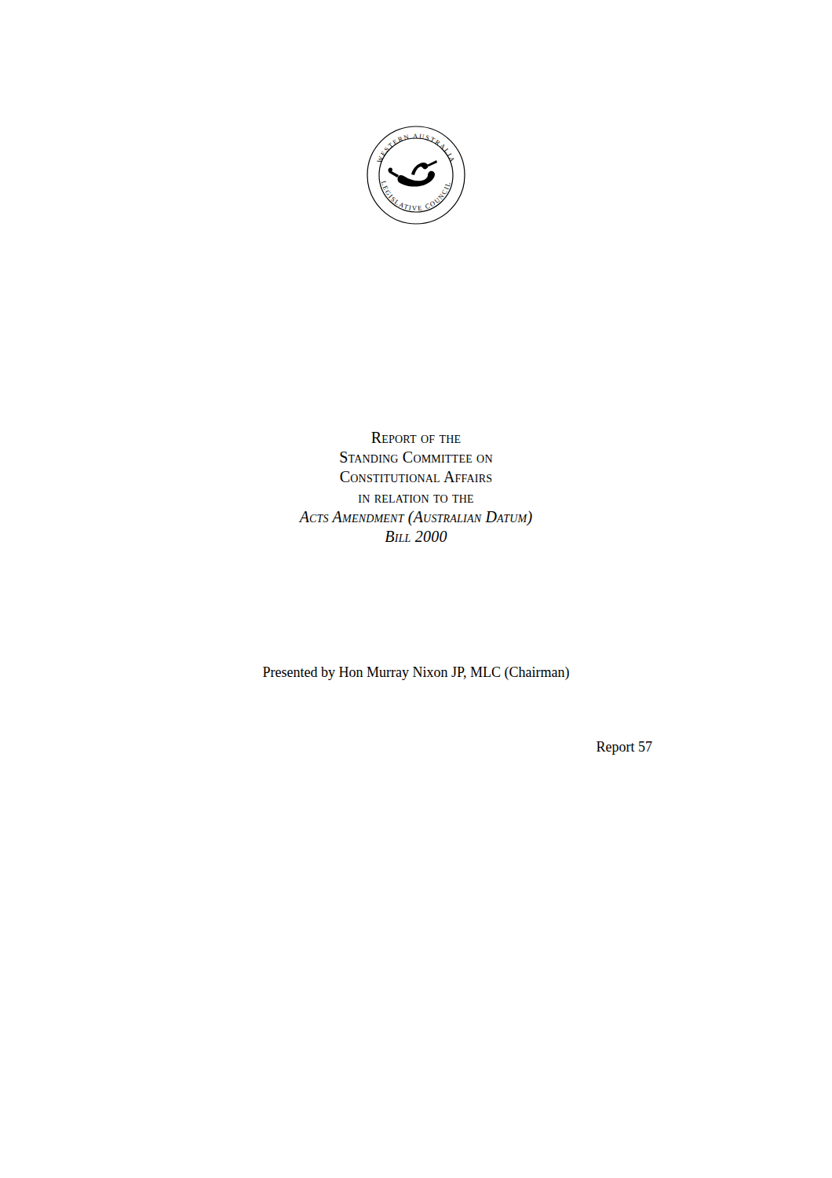Legislative Council of Western Australia crest: black swan within a circular band bearing the words WESTERN AUSTRALIA and LEGISLATIVE COUNCIL WESTERN AUSTRALIA LEGISLATIVE COUNCIL
Report of the
Standing Committee on
Constitutional Affairs
in relation to the
Acts Amendment (Australian Datum)
Bill 2000
Presented by Hon Murray Nixon JP, MLC (Chairman)
Report 57